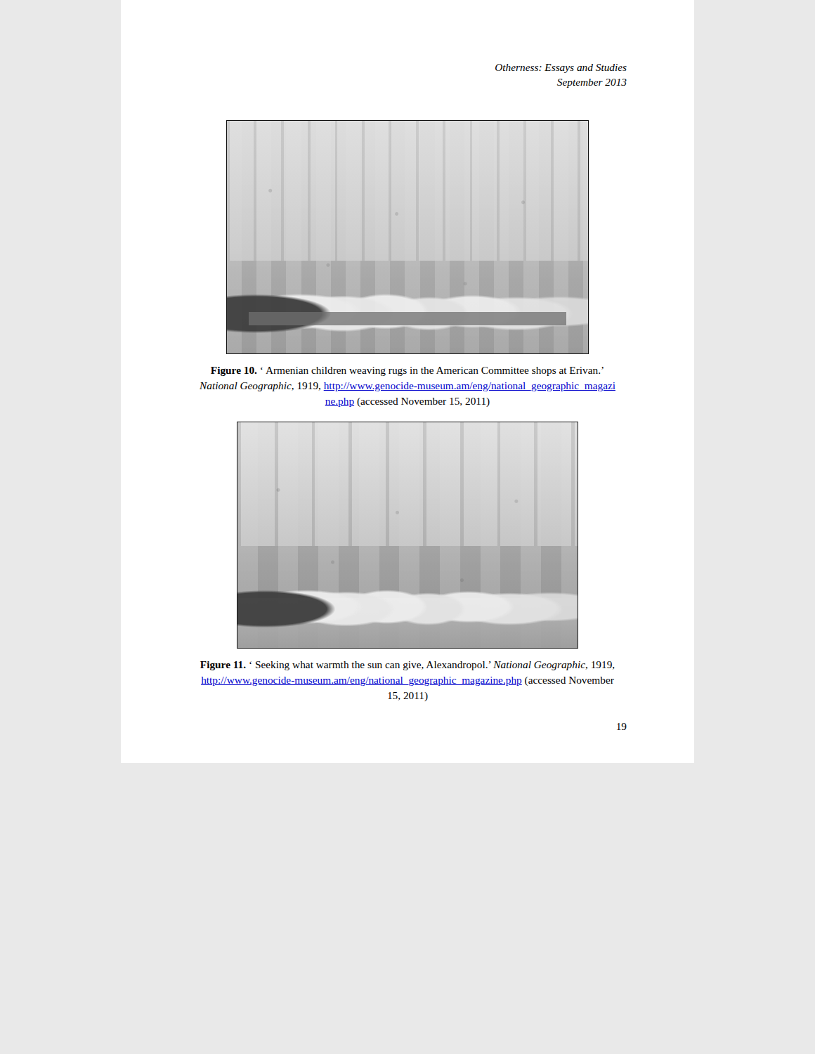Otherness: Essays and Studies
September 2013
Figure 10. ‘ Armenian children weaving rugs in the American Committee shops at Erivan.’ National Geographic, 1919, http://www.genocide-museum.am/eng/national_geographic_magazine.php (accessed November 15, 2011)
Figure 11. ‘ Seeking what warmth the sun can give, Alexandropol.’ National Geographic, 1919, http://www.genocide-museum.am/eng/national_geographic_magazine.php (accessed November 15, 2011)
19